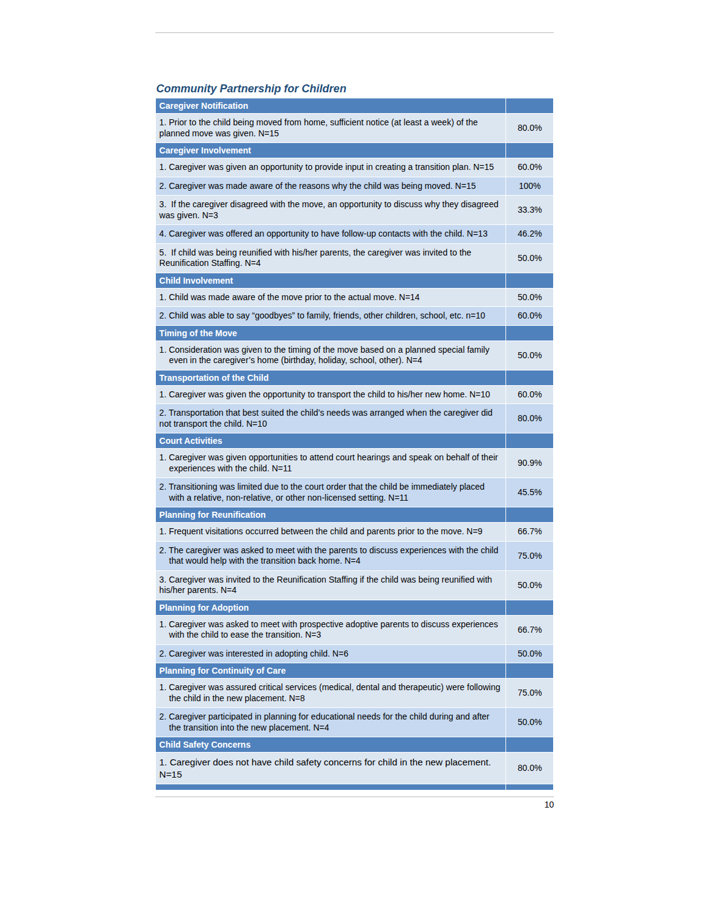Community Partnership for Children
| Caregiver Notification | |
| 1. Prior to the child being moved from home, sufficient notice (at least a week) of the planned move was given. N=15 | 80.0% |
| Caregiver Involvement | |
| 1. Caregiver was given an opportunity to provide input in creating a transition plan. N=15 | 60.0% |
| 2. Caregiver was made aware of the reasons why the child was being moved. N=15 | 100% |
| 3. If the caregiver disagreed with the move, an opportunity to discuss why they disagreed was given. N=3 | 33.3% |
| 4. Caregiver was offered an opportunity to have follow-up contacts with the child. N=13 | 46.2% |
| 5. If child was being reunified with his/her parents, the caregiver was invited to the Reunification Staffing. N=4 | 50.0% |
| Child Involvement | |
| 1. Child was made aware of the move prior to the actual move. N=14 | 50.0% |
| 2. Child was able to say “goodbyes” to family, friends, other children, school, etc. n=10 | 60.0% |
| Timing of the Move | |
| 1. Consideration was given to the timing of the move based on a planned special family even in the caregiver’s home (birthday, holiday, school, other). N=4 | 50.0% |
| Transportation of the Child | |
| 1. Caregiver was given the opportunity to transport the child to his/her new home. N=10 | 60.0% |
| 2. Transportation that best suited the child’s needs was arranged when the caregiver did not transport the child. N=10 | 80.0% |
| Court Activities | |
| 1. Caregiver was given opportunities to attend court hearings and speak on behalf of their experiences with the child. N=11 | 90.9% |
| 2. Transitioning was limited due to the court order that the child be immediately placed with a relative, non-relative, or other non-licensed setting. N=11 | 45.5% |
| Planning for Reunification | |
| 1. Frequent visitations occurred between the child and parents prior to the move. N=9 | 66.7% |
| 2. The caregiver was asked to meet with the parents to discuss experiences with the child that would help with the transition back home. N=4 | 75.0% |
| 3. Caregiver was invited to the Reunification Staffing if the child was being reunified with his/her parents. N=4 | 50.0% |
| Planning for Adoption | |
| 1. Caregiver was asked to meet with prospective adoptive parents to discuss experiences with the child to ease the transition. N=3 | 66.7% |
| 2. Caregiver was interested in adopting child. N=6 | 50.0% |
| Planning for Continuity of Care | |
| 1. Caregiver was assured critical services (medical, dental and therapeutic) were following the child in the new placement. N=8 | 75.0% |
| 2. Caregiver participated in planning for educational needs for the child during and after the transition into the new placement. N=4 | 50.0% |
| Child Safety Concerns | |
| 1. Caregiver does not have child safety concerns for child in the new placement. N=15 | 80.0% |
10